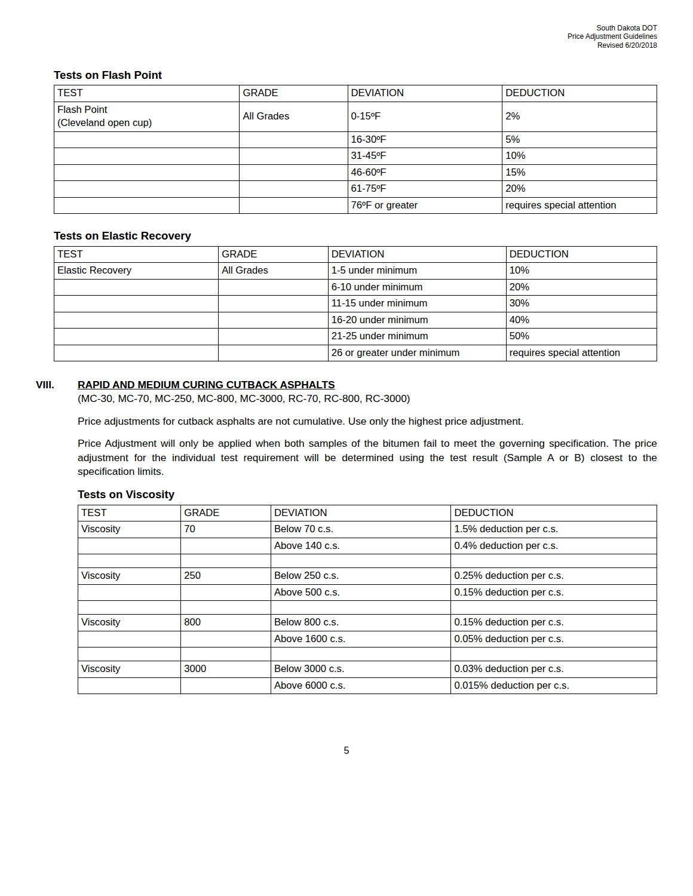South Dakota DOT
Price Adjustment Guidelines
Revised 6/20/2018
Tests on Flash Point
| TEST | GRADE | DEVIATION | DEDUCTION |
| Flash Point (Cleveland open cup) | All Grades | 0-15ºF | 2% |
| | | 16-30ºF | 5% |
| | | 31-45ºF | 10% |
| | | 46-60ºF | 15% |
| | | 61-75ºF | 20% |
| | | 76ºF or greater | requires special attention |
Tests on Elastic Recovery
| TEST | GRADE | DEVIATION | DEDUCTION |
| Elastic Recovery | All Grades | 1-5 under minimum | 10% |
| | | 6-10 under minimum | 20% |
| | | 11-15 under minimum | 30% |
| | | 16-20 under minimum | 40% |
| | | 21-25 under minimum | 50% |
| | | 26 or greater under minimum | requires special attention |
VIII.
RAPID AND MEDIUM CURING CUTBACK ASPHALTS
(MC-30, MC-70, MC-250, MC-800, MC-3000, RC-70, RC-800, RC-3000)
Price adjustments for cutback asphalts are not cumulative. Use only the highest price adjustment.
Price Adjustment will only be applied when both samples of the bitumen fail to meet the governing specification. The price adjustment for the individual test requirement will be determined using the test result (Sample A or B) closest to the specification limits.
Tests on Viscosity
| TEST | GRADE | DEVIATION | DEDUCTION |
| Viscosity | 70 | Below 70 c.s. | 1.5% deduction per c.s. |
| | | Above 140 c.s. | 0.4% deduction per c.s. |
| Viscosity | 250 | Below 250 c.s. | 0.25% deduction per c.s. |
| | | Above 500 c.s. | 0.15% deduction per c.s. |
| Viscosity | 800 | Below 800 c.s. | 0.15% deduction per c.s. |
| | | Above 1600 c.s. | 0.05% deduction per c.s. |
| Viscosity | 3000 | Below 3000 c.s. | 0.03% deduction per c.s. |
| | | Above 6000 c.s. | 0.015% deduction per c.s. |
5